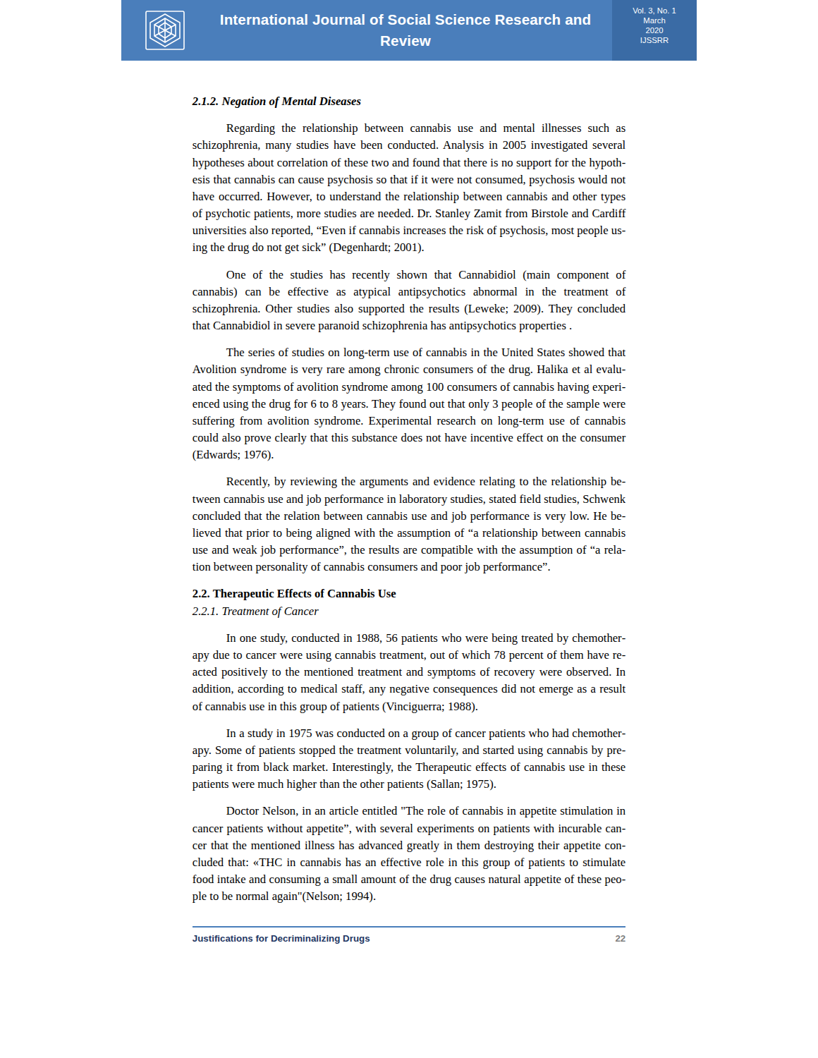International Journal of Social Science Research and Review
Vol. 3, No. 1
March
2020
IJSSRR
2.1.2. Negation of Mental Diseases
Regarding the relationship between cannabis use and mental illnesses such as schizophrenia, many studies have been conducted. Analysis in 2005 investigated several hypotheses about correlation of these two and found that there is no support for the hypothesis that cannabis can cause psychosis so that if it were not consumed, psychosis would not have occurred. However, to understand the relationship between cannabis and other types of psychotic patients, more studies are needed. Dr. Stanley Zamit from Birstole and Cardiff universities also reported, “Even if cannabis increases the risk of psychosis, most people using the drug do not get sick” (Degenhardt; 2001).
One of the studies has recently shown that Cannabidiol (main component of cannabis) can be effective as atypical antipsychotics abnormal in the treatment of schizophrenia. Other studies also supported the results (Leweke; 2009). They concluded that Cannabidiol in severe paranoid schizophrenia has antipsychotics properties .
The series of studies on long-term use of cannabis in the United States showed that Avolition syndrome is very rare among chronic consumers of the drug. Halika et al evaluated the symptoms of avolition syndrome among 100 consumers of cannabis having experienced using the drug for 6 to 8 years. They found out that only 3 people of the sample were suffering from avolition syndrome. Experimental research on long-term use of cannabis could also prove clearly that this substance does not have incentive effect on the consumer (Edwards; 1976).
Recently, by reviewing the arguments and evidence relating to the relationship between cannabis use and job performance in laboratory studies, stated field studies, Schwenk concluded that the relation between cannabis use and job performance is very low. He believed that prior to being aligned with the assumption of “a relationship between cannabis use and weak job performance”, the results are compatible with the assumption of “a relation between personality of cannabis consumers and poor job performance”.
2.2. Therapeutic Effects of Cannabis Use
2.2.1. Treatment of Cancer
In one study, conducted in 1988, 56 patients who were being treated by chemotherapy due to cancer were using cannabis treatment, out of which 78 percent of them have reacted positively to the mentioned treatment and symptoms of recovery were observed. In addition, according to medical staff, any negative consequences did not emerge as a result of cannabis use in this group of patients (Vinciguerra; 1988).
In a study in 1975 was conducted on a group of cancer patients who had chemotherapy. Some of patients stopped the treatment voluntarily, and started using cannabis by preparing it from black market. Interestingly, the Therapeutic effects of cannabis use in these patients were much higher than the other patients (Sallan; 1975).
Doctor Nelson, in an article entitled "The role of cannabis in appetite stimulation in cancer patients without appetite”, with several experiments on patients with incurable cancer that the mentioned illness has advanced greatly in them destroying their appetite concluded that: «THC in cannabis has an effective role in this group of patients to stimulate food intake and consuming a small amount of the drug causes natural appetite of these people to be normal again"(Nelson; 1994).
Justifications for Decriminalizing Drugs
22